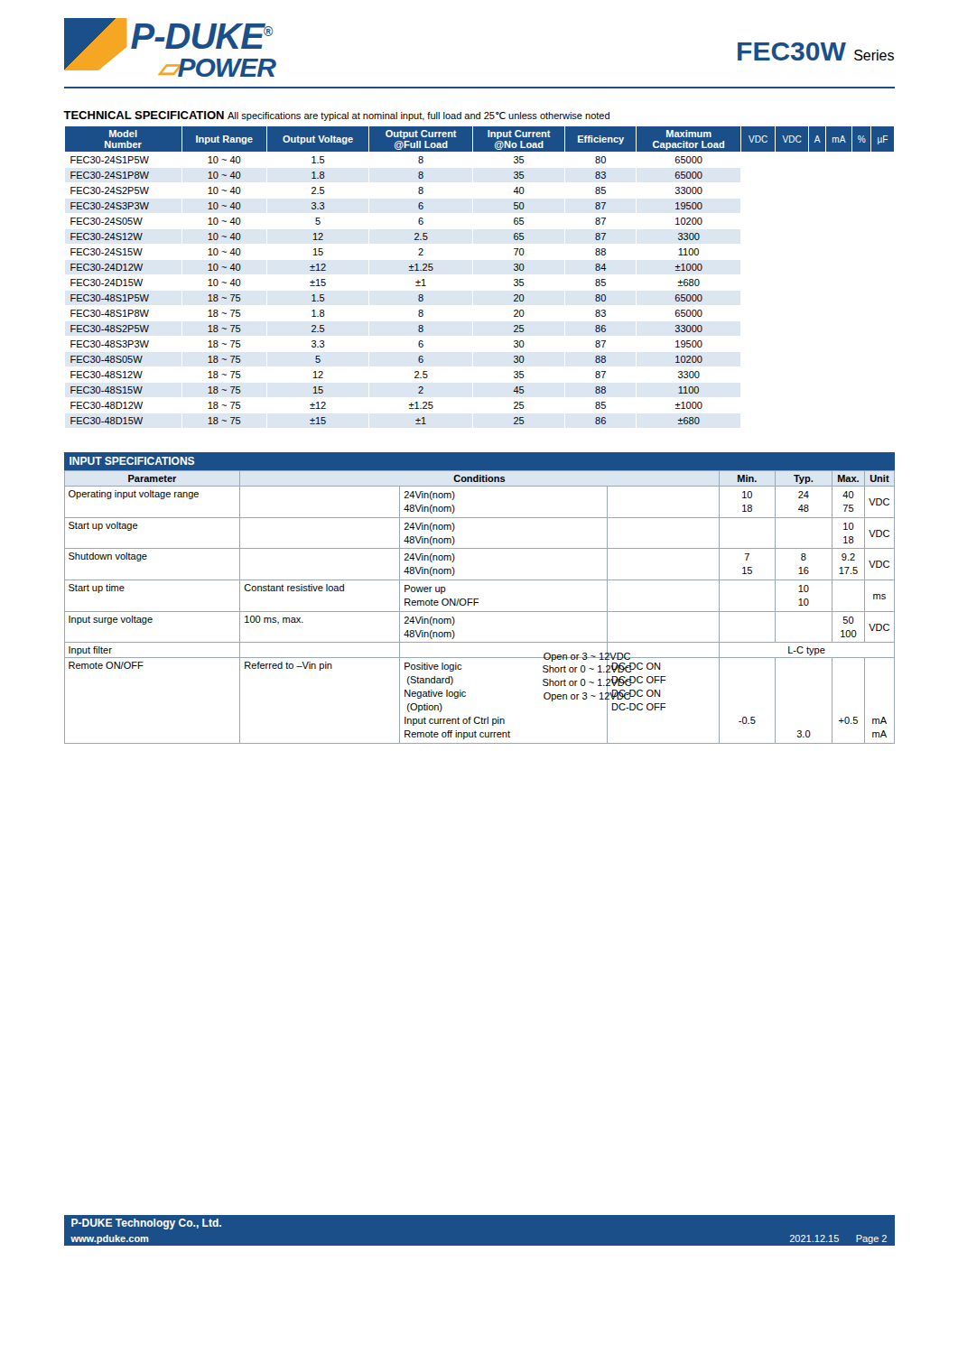P-DUKE®
▱POWER
FEC30W Series
TECHNICAL SPECIFICATION All specifications are typical at nominal input, full load and 25℃ unless otherwise noted
| Model Number | Input Range | Output Voltage | Output Current @Full Load | Input Current @No Load | Efficiency | Maximum Capacitor Load |
| --- | --- | --- | --- | --- | --- | --- |
| VDC | VDC | A | mA | % | µF |
| FEC30-24S1P5W | 10 ~ 40 | 1.5 | 8 | 35 | 80 | 65000 |
| FEC30-24S1P8W | 10 ~ 40 | 1.8 | 8 | 35 | 83 | 65000 |
| FEC30-24S2P5W | 10 ~ 40 | 2.5 | 8 | 40 | 85 | 33000 |
| FEC30-24S3P3W | 10 ~ 40 | 3.3 | 6 | 50 | 87 | 19500 |
| FEC30-24S05W | 10 ~ 40 | 5 | 6 | 65 | 87 | 10200 |
| FEC30-24S12W | 10 ~ 40 | 12 | 2.5 | 65 | 87 | 3300 |
| FEC30-24S15W | 10 ~ 40 | 15 | 2 | 70 | 88 | 1100 |
| FEC30-24D12W | 10 ~ 40 | ±12 | ±1.25 | 30 | 84 | ±1000 |
| FEC30-24D15W | 10 ~ 40 | ±15 | ±1 | 35 | 85 | ±680 |
| FEC30-48S1P5W | 18 ~ 75 | 1.5 | 8 | 20 | 80 | 65000 |
| FEC30-48S1P8W | 18 ~ 75 | 1.8 | 8 | 20 | 83 | 65000 |
| FEC30-48S2P5W | 18 ~ 75 | 2.5 | 8 | 25 | 86 | 33000 |
| FEC30-48S3P3W | 18 ~ 75 | 3.3 | 6 | 30 | 87 | 19500 |
| FEC30-48S05W | 18 ~ 75 | 5 | 6 | 30 | 88 | 10200 |
| FEC30-48S12W | 18 ~ 75 | 12 | 2.5 | 35 | 87 | 3300 |
| FEC30-48S15W | 18 ~ 75 | 15 | 2 | 45 | 88 | 1100 |
| FEC30-48D12W | 18 ~ 75 | ±12 | ±1.25 | 25 | 85 | ±1000 |
| FEC30-48D15W | 18 ~ 75 | ±15 | ±1 | 25 | 86 | ±680 |
INPUT SPECIFICATIONS
| Parameter | Conditions | Min. | Typ. | Max. | Unit |
| --- | --- | --- | --- | --- | --- |
| Operating input voltage range | | 24Vin(nom) 48Vin(nom) | | 10 18 | 24 48 | 40 75 | VDC |
| Start up voltage | | 24Vin(nom) 48Vin(nom) | | | | 10 18 | VDC |
| Shutdown voltage | | 24Vin(nom) 48Vin(nom) | | 7 15 | 8 16 | 9.2 17.5 | VDC |
| Start up time | Constant resistive load | Power up Remote ON/OFF | | | 10 10 | | ms |
| Input surge voltage | 100 ms, max. | 24Vin(nom) 48Vin(nom) | | | | 50 100 | VDC |
| Input filter | | | | L-C type |
| Remote ON/OFF | Referred to –Vin pin | Positive logic (Standard) Negative logic (Option) Input current of Ctrl pin Remote off input current | DC-DC ON DC-DC OFF DC-DC ON DC-DC OFF | -0.5 | 3.0 | +0.5 | mA mA |
Open or 3 ~ 12VDC
Short or 0 ~ 1.2VDC
Short or 0 ~ 1.2VDC
Open or 3 ~ 12VDC
P-DUKE Technology Co., Ltd.
www.pduke.com 2021.12.15 Page 2